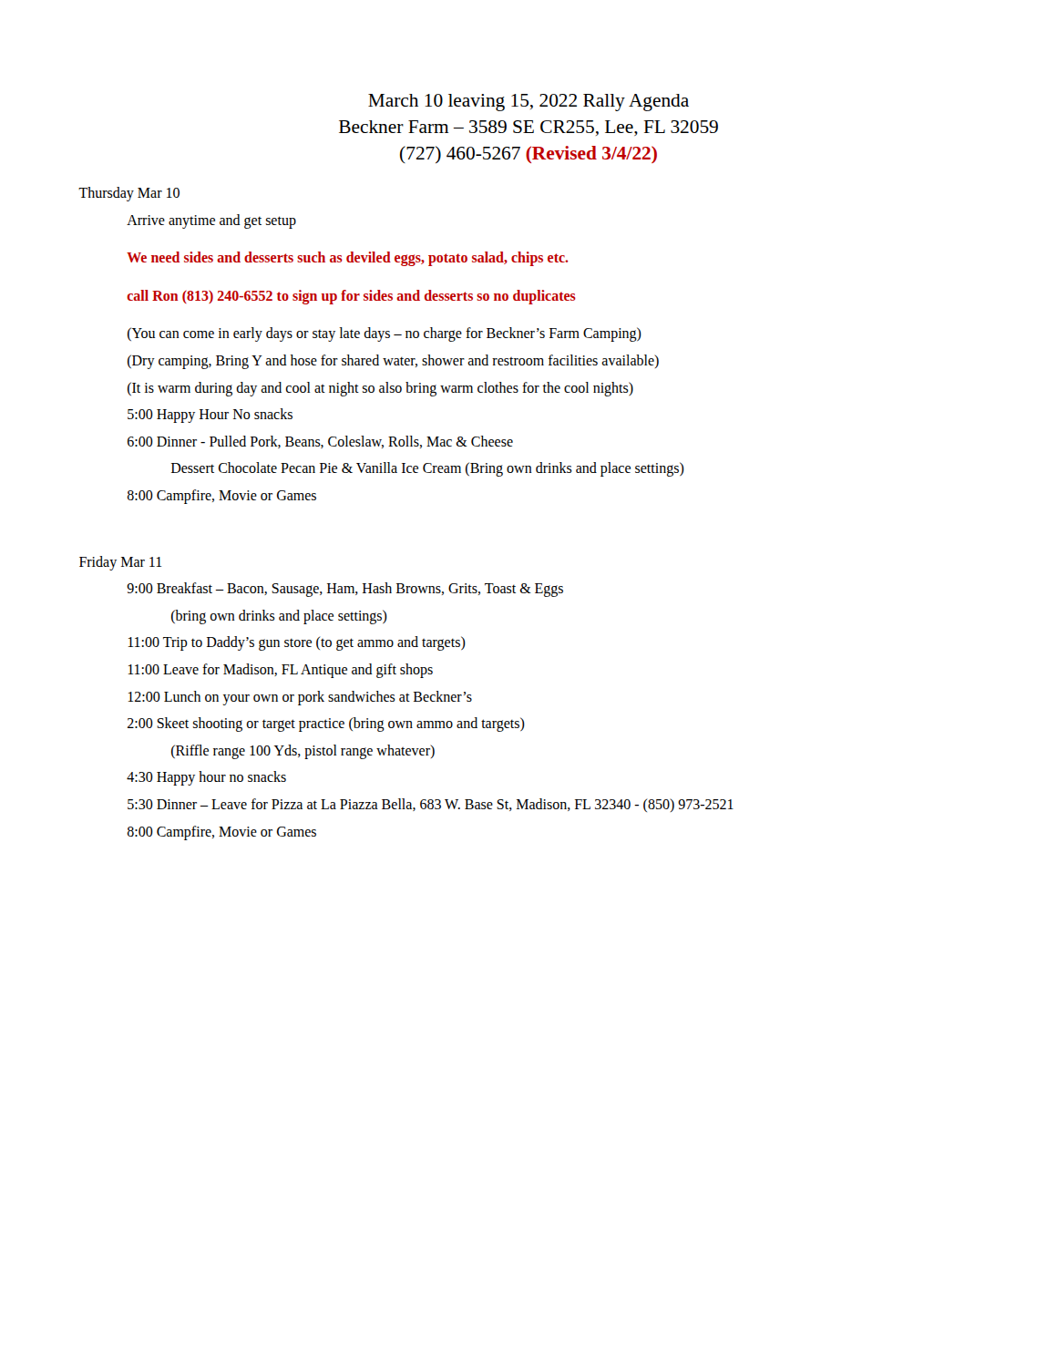March 10 leaving 15, 2022 Rally Agenda
Beckner Farm – 3589 SE CR255, Lee, FL 32059
(727) 460-5267 (Revised 3/4/22)
Thursday Mar 10
Arrive anytime and get setup
We need sides and desserts such as deviled eggs, potato salad, chips etc.
call Ron (813) 240-6552 to sign up for sides and desserts so no duplicates
(You can come in early days or stay late days – no charge for Beckner’s Farm Camping)
(Dry camping, Bring Y and hose for shared water, shower and restroom facilities available)
(It is warm during day and cool at night so also bring warm clothes for the cool nights)
5:00 Happy Hour No snacks
6:00 Dinner - Pulled Pork, Beans, Coleslaw, Rolls, Mac & Cheese
Dessert Chocolate Pecan Pie & Vanilla Ice Cream (Bring own drinks and place settings)
8:00 Campfire, Movie or Games
Friday Mar 11
9:00 Breakfast – Bacon, Sausage, Ham, Hash Browns, Grits, Toast & Eggs
(bring own drinks and place settings)
11:00 Trip to Daddy’s gun store (to get ammo and targets)
11:00 Leave for Madison, FL Antique and gift shops
12:00 Lunch on your own or pork sandwiches at Beckner’s
2:00 Skeet shooting or target practice (bring own ammo and targets)
(Riffle range 100 Yds, pistol range whatever)
4:30 Happy hour no snacks
5:30 Dinner – Leave for Pizza at La Piazza Bella, 683 W. Base St, Madison, FL 32340 - (850) 973-2521
8:00 Campfire, Movie or Games